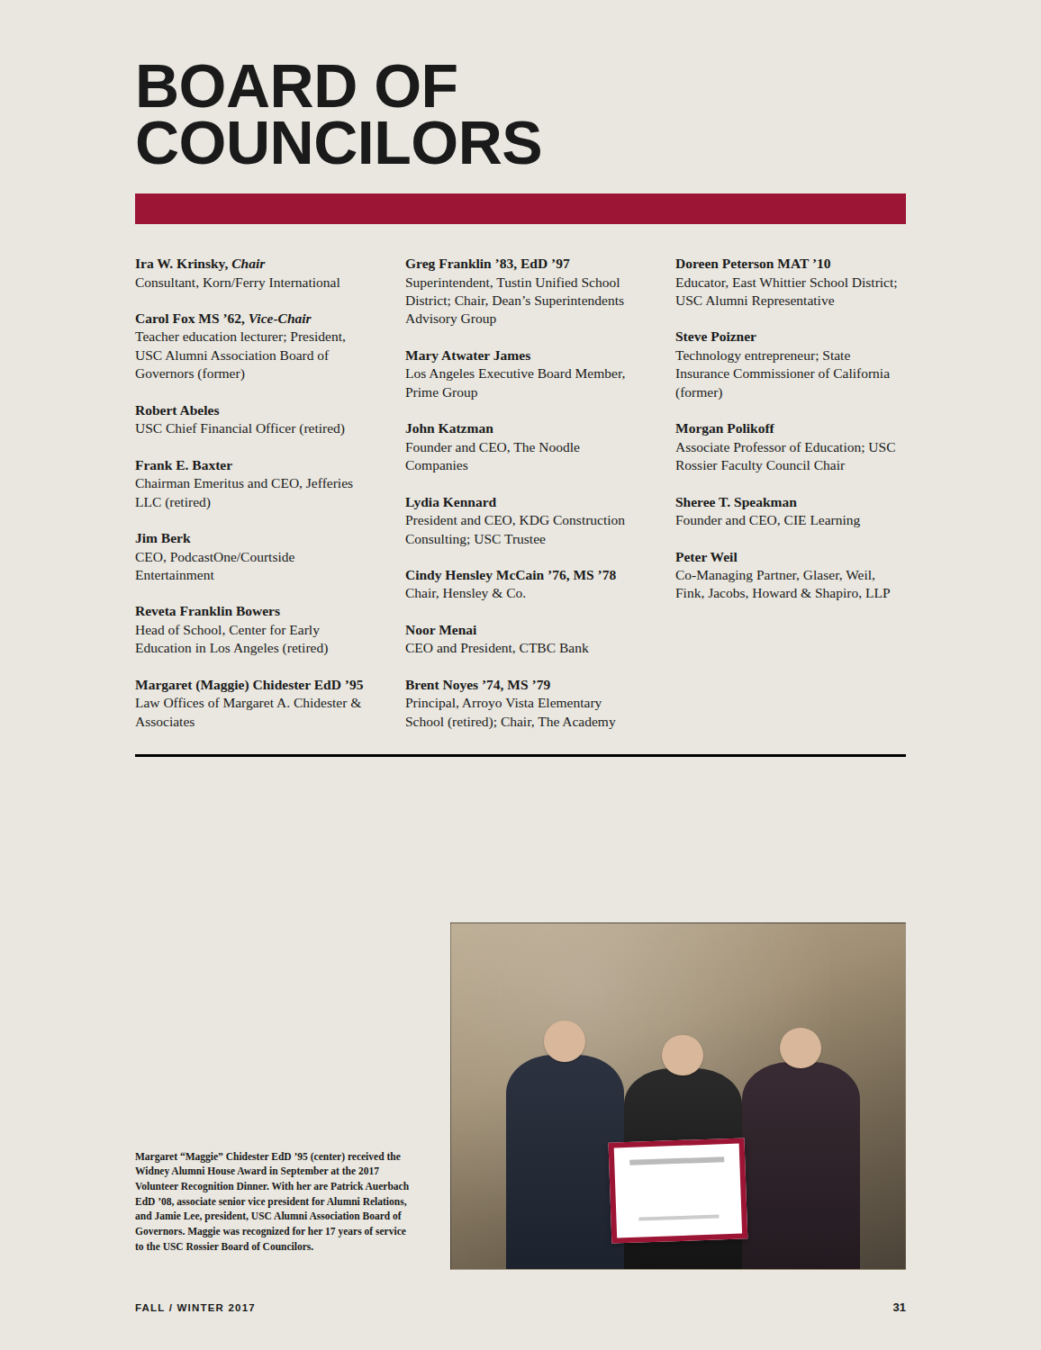Board of
Councilors
Ira W. Krinsky, Chair
Consultant, Korn/Ferry International
Carol Fox MS ’62, Vice-Chair
Teacher education lecturer; President, USC Alumni Association Board of Governors (former)
Robert Abeles
USC Chief Financial Officer (retired)
Frank E. Baxter
Chairman Emeritus and CEO, Jefferies LLC (retired)
Jim Berk
CEO, PodcastOne/Courtside Entertainment
Reveta Franklin Bowers
Head of School, Center for Early Education in Los Angeles (retired)
Margaret (Maggie) Chidester EdD ’95
Law Offices of Margaret A. Chidester & Associates
Greg Franklin ’83, EdD ’97
Superintendent, Tustin Unified School District; Chair, Dean’s Superintendents Advisory Group
Mary Atwater James
Los Angeles Executive Board Member, Prime Group
John Katzman
Founder and CEO, The Noodle Companies
Lydia Kennard
President and CEO, KDG Construction Consulting; USC Trustee
Cindy Hensley McCain ’76, MS ’78
Chair, Hensley & Co.
Noor Menai
CEO and President, CTBC Bank
Brent Noyes ’74, MS ’79
Principal, Arroyo Vista Elementary School (retired); Chair, The Academy
Doreen Peterson MAT ’10
Educator, East Whittier School District; USC Alumni Representative
Steve Poizner
Technology entrepreneur; State Insurance Commissioner of California (former)
Morgan Polikoff
Associate Professor of Education; USC Rossier Faculty Council Chair
Sheree T. Speakman
Founder and CEO, CIE Learning
Peter Weil
Co-Managing Partner, Glaser, Weil, Fink, Jacobs, Howard & Shapiro, LLP
Margaret “Maggie” Chidester EdD ’95 (center) received the Widney Alumni House Award in September at the 2017 Volunteer Recognition Dinner. With her are Patrick Auerbach EdD ’08, associate senior vice president for Alumni Relations, and Jamie Lee, president, USC Alumni Association Board of Governors. Maggie was recognized for her 17 years of service to the USC Rossier Board of Councilors.
FALL / WINTER 2017 31